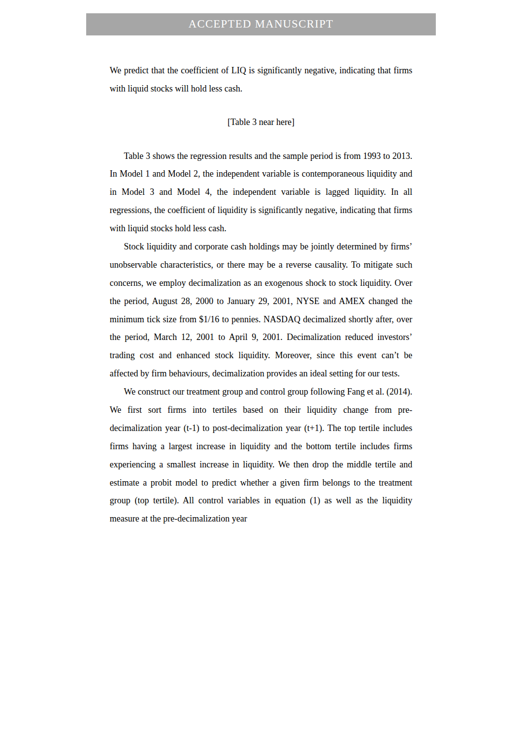Accepted Manuscript
We predict that the coefficient of LIQ is significantly negative, indicating that firms with liquid stocks will hold less cash.
[Table 3 near here]
Table 3 shows the regression results and the sample period is from 1993 to 2013. In Model 1 and Model 2, the independent variable is contemporaneous liquidity and in Model 3 and Model 4, the independent variable is lagged liquidity. In all regressions, the coefficient of liquidity is significantly negative, indicating that firms with liquid stocks hold less cash.
Stock liquidity and corporate cash holdings may be jointly determined by firms’ unobservable characteristics, or there may be a reverse causality. To mitigate such concerns, we employ decimalization as an exogenous shock to stock liquidity. Over the period, August 28, 2000 to January 29, 2001, NYSE and AMEX changed the minimum tick size from $1/16 to pennies. NASDAQ decimalized shortly after, over the period, March 12, 2001 to April 9, 2001. Decimalization reduced investors’ trading cost and enhanced stock liquidity. Moreover, since this event can’t be affected by firm behaviours, decimalization provides an ideal setting for our tests.
We construct our treatment group and control group following Fang et al. (2014). We first sort firms into tertiles based on their liquidity change from pre-decimalization year (t-1) to post-decimalization year (t+1). The top tertile includes firms having a largest increase in liquidity and the bottom tertile includes firms experiencing a smallest increase in liquidity. We then drop the middle tertile and estimate a probit model to predict whether a given firm belongs to the treatment group (top tertile). All control variables in equation (1) as well as the liquidity measure at the pre-decimalization year